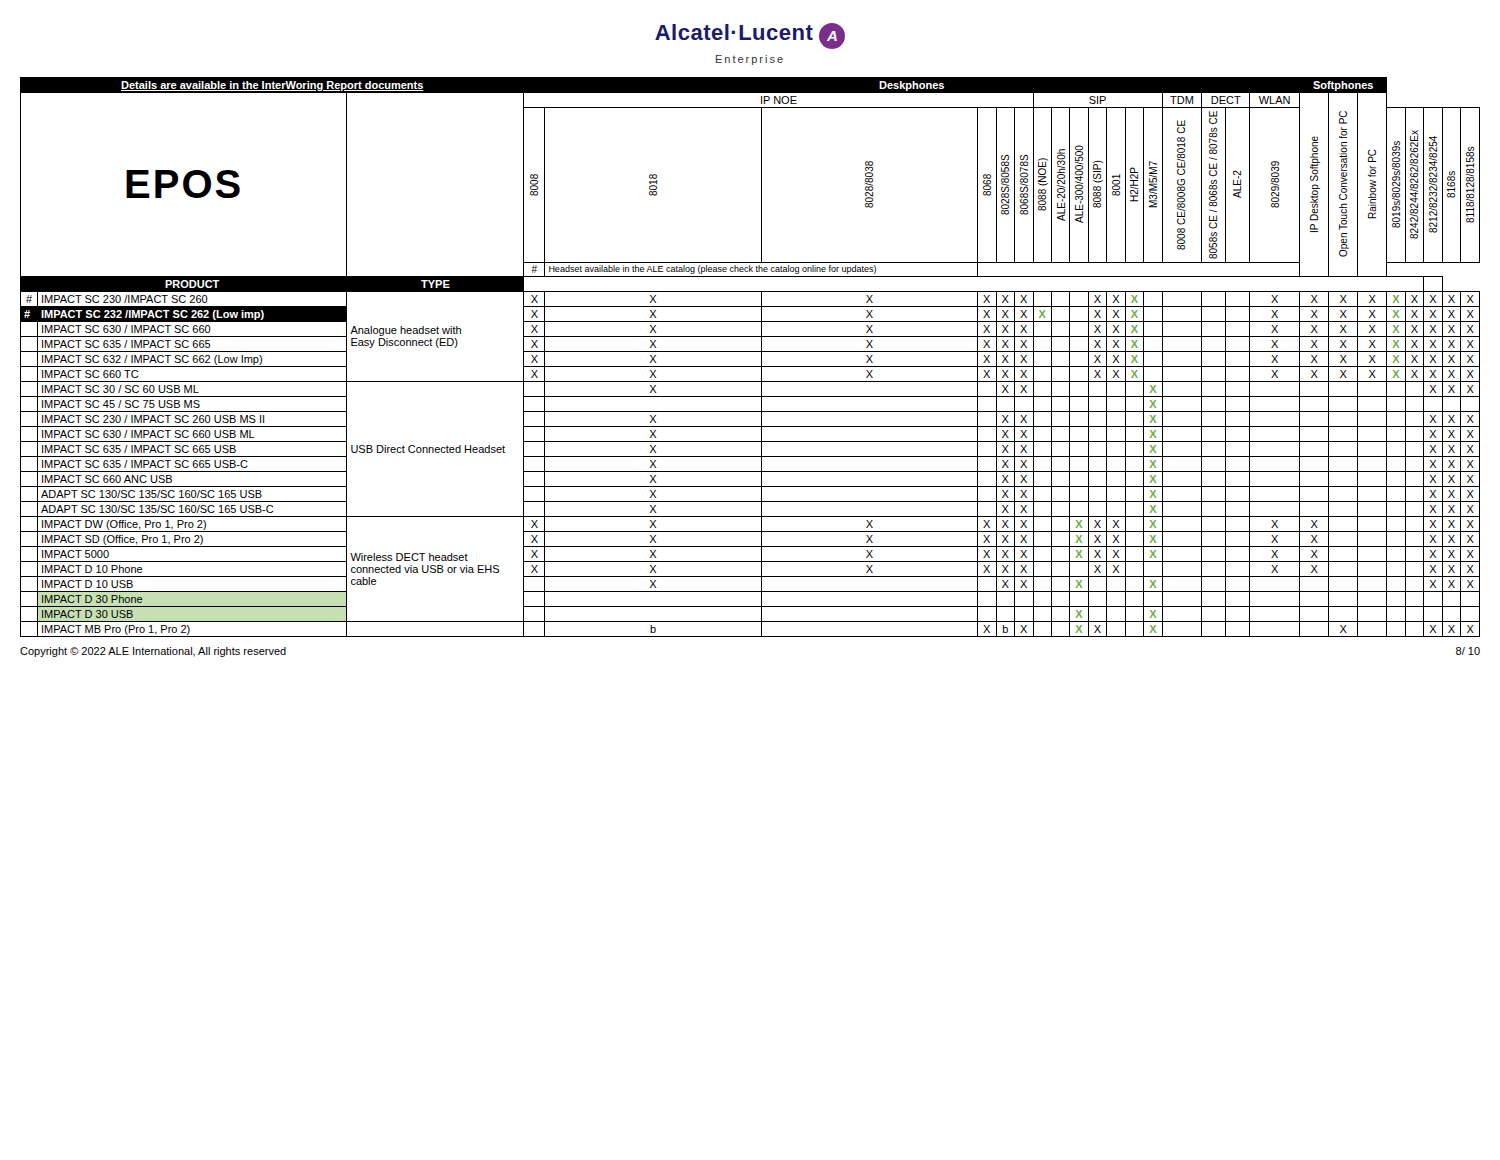Alcatel·Lucent A
Enterprise
| Details are available in the InterWoring Report documents | Deskphones | Softphones |
| EPOS | | IP NOE | SIP | TDM | DECT | WLAN | IP Desktop Softphone | Open Touch Conversation for PC | Rainbow for PC |
| 8008 | 8018 | 8028/8038 | 8068 | 8028S/8058S | 8068S/8078S | 8088 (NOE) | ALE-20/20h/30h | ALE-300/400/500 | 8088 (SIP) | 8001 | H2/H2P | M3/M5/M7 | 8008 CE/8008G CE/8018 CE | 8058s CE / 8068s CE / 8078s CE | ALE-2 | 8029/8039 | 8019s/8029s/8039s | 8242/8244/8262/8262Ex | 8212/8232/8234/8254 | 8168s | 8118/8128/8158s |
| # | Headset available in the ALE catalog (please check the catalog online for updates) |
| | PRODUCT | TYPE | | |
| # | IMPACT SC 230 /IMPACT SC 260 | Analogue headset with Easy Disconnect (ED) | X | X | X | X | X | X | | | | X | X | X | | | | | X | X | X | X | X | X | X | X | X |
| # | IMPACT SC 232 /IMPACT SC 262 (Low imp) | X | X | X | X | X | X | X | | | X | X | X | | | | | X | X | X | X | X | X | X | X | X |
| | IMPACT SC 630 / IMPACT SC 660 | X | X | X | X | X | X | | | | X | X | X | | | | | X | X | X | X | X | X | X | X | X |
| | IMPACT SC 635 / IMPACT SC 665 | X | X | X | X | X | X | | | | X | X | X | | | | | X | X | X | X | X | X | X | X | X |
| | IMPACT SC 632 / IMPACT SC 662 (Low Imp) | X | X | X | X | X | X | | | | X | X | X | | | | | X | X | X | X | X | X | X | X | X |
| | IMPACT SC 660 TC | X | X | X | X | X | X | | | | X | X | X | | | | | X | X | X | X | X | X | X | X | X |
| | IMPACT SC 30 / SC 60 USB ML | USB Direct Connected Headset | | X | | | X | X | | | | | | | X | | | | | | | | | | X | X | X |
| | IMPACT SC 45 / SC 75 USB MS | | | | | | | | | | | | | X | | | | | | | | | | | | |
| | IMPACT SC 230 / IMPACT SC 260 USB MS II | | X | | | X | X | | | | | | | X | | | | | | | | | | X | X | X |
| | IMPACT SC 630 / IMPACT SC 660 USB ML | | X | | | X | X | | | | | | | X | | | | | | | | | | X | X | X |
| | IMPACT SC 635 / IMPACT SC 665 USB | | X | | | X | X | | | | | | | X | | | | | | | | | | X | X | X |
| | IMPACT SC 635 / IMPACT SC 665 USB-C | | X | | | X | X | | | | | | | X | | | | | | | | | | X | X | X |
| | IMPACT SC 660 ANC USB | | X | | | X | X | | | | | | | X | | | | | | | | | | X | X | X |
| | ADAPT SC 130/SC 135/SC 160/SC 165 USB | | X | | | X | X | | | | | | | X | | | | | | | | | | X | X | X |
| | ADAPT SC 130/SC 135/SC 160/SC 165 USB-C | | X | | | X | X | | | | | | | X | | | | | | | | | | X | X | X |
| | IMPACT DW (Office, Pro 1, Pro 2) | Wireless DECT headset connected via USB or via EHS cable | X | X | X | X | X | X | | | X | X | X | | X | | | | X | X | | | | | X | X | X |
| | IMPACT SD (Office, Pro 1, Pro 2) | X | X | X | X | X | X | | | X | X | X | | X | | | | X | X | | | | | X | X | X |
| | IMPACT 5000 | X | X | X | X | X | X | | | X | X | X | | X | | | | X | X | | | | | X | X | X |
| | IMPACT D 10 Phone | X | X | X | X | X | X | | | | X | X | | | | | | X | X | | | | | X | X | X |
| | IMPACT D 10 USB | | X | | | X | X | | | X | | | | X | | | | | | | | | | X | X | X |
| | IMPACT D 30 Phone | | | | | | | | | | | | | | | | | | | | | | | | | |
| | IMPACT D 30 USB | | | | | | | | | X | | | | X | | | | | | | | | | | | |
| | IMPACT MB Pro (Pro 1, Pro 2) | | | b | | X | b | X | | | X | X | | | X | | | | | | X | | | | X | X | X |
Copyright © 2022 ALE International, All rights reserved 8/ 10